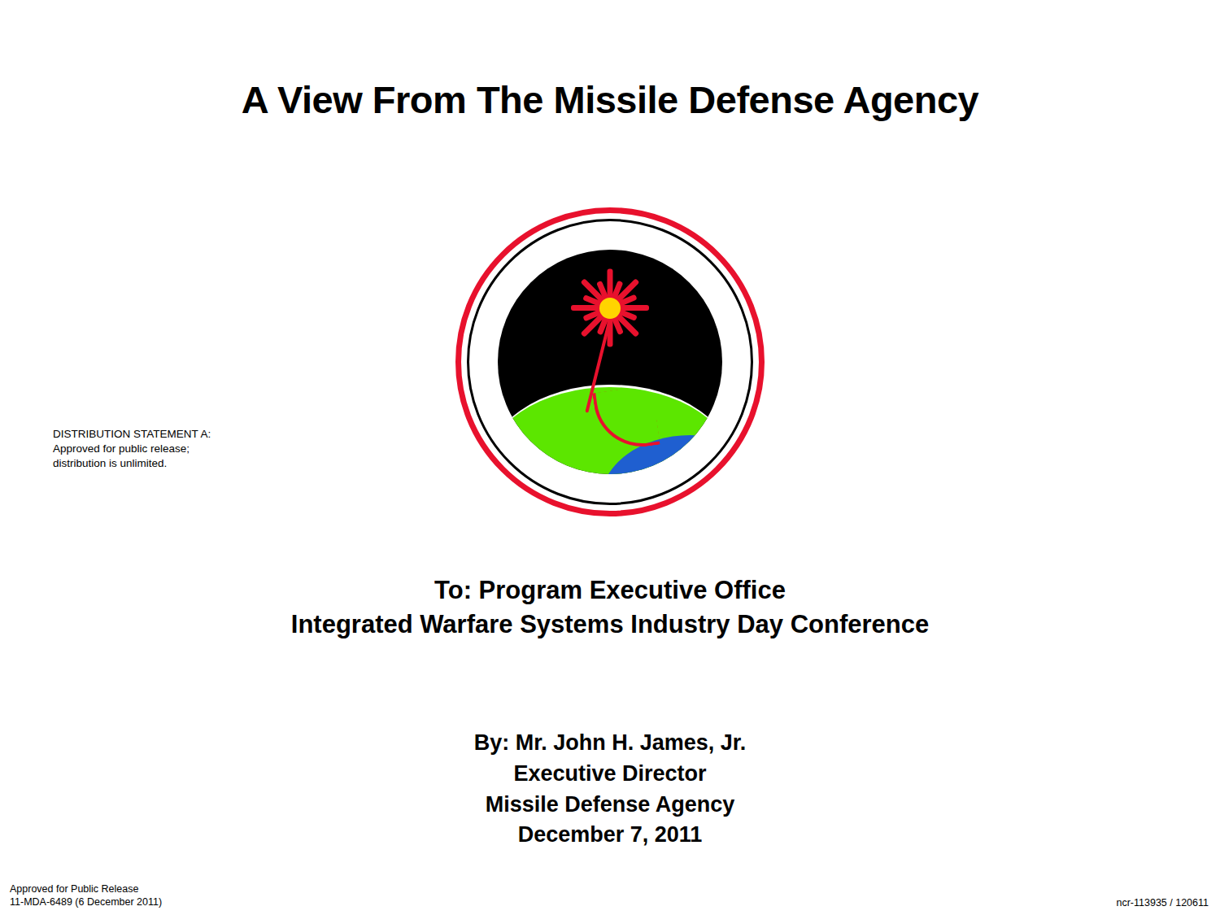A View From The Missile Defense Agency
DISTRIBUTION STATEMENT A:
Approved for public release;
distribution is unlimited.
To: Program Executive Office
Integrated Warfare Systems Industry Day Conference
By: Mr. John H. James, Jr.
Executive Director
Missile Defense Agency
December 7, 2011
Approved for Public Release
11-MDA-6489 (6 December 2011)
ncr-113935 / 120611